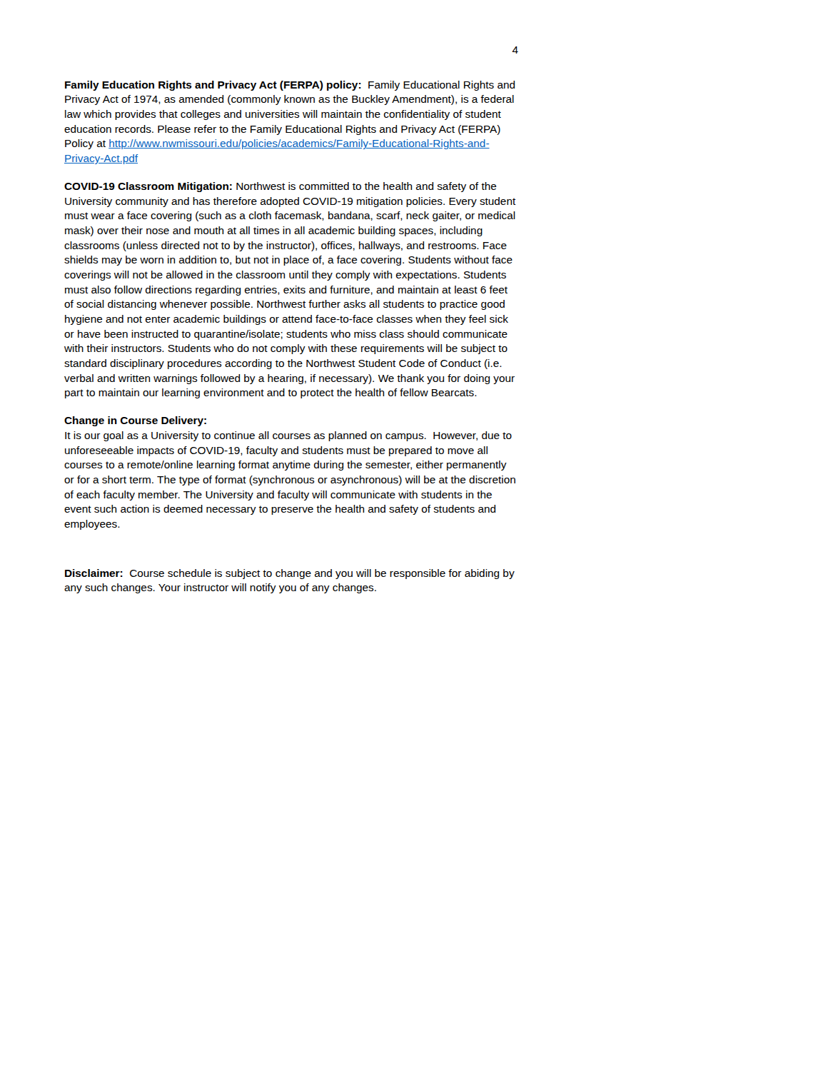4
Family Education Rights and Privacy Act (FERPA) policy: Family Educational Rights and Privacy Act of 1974, as amended (commonly known as the Buckley Amendment), is a federal law which provides that colleges and universities will maintain the confidentiality of student education records. Please refer to the Family Educational Rights and Privacy Act (FERPA) Policy at http://www.nwmissouri.edu/policies/academics/Family-Educational-Rights-and-Privacy-Act.pdf
COVID-19 Classroom Mitigation: Northwest is committed to the health and safety of the University community and has therefore adopted COVID-19 mitigation policies. Every student must wear a face covering (such as a cloth facemask, bandana, scarf, neck gaiter, or medical mask) over their nose and mouth at all times in all academic building spaces, including classrooms (unless directed not to by the instructor), offices, hallways, and restrooms. Face shields may be worn in addition to, but not in place of, a face covering. Students without face coverings will not be allowed in the classroom until they comply with expectations. Students must also follow directions regarding entries, exits and furniture, and maintain at least 6 feet of social distancing whenever possible. Northwest further asks all students to practice good hygiene and not enter academic buildings or attend face-to-face classes when they feel sick or have been instructed to quarantine/isolate; students who miss class should communicate with their instructors. Students who do not comply with these requirements will be subject to standard disciplinary procedures according to the Northwest Student Code of Conduct (i.e. verbal and written warnings followed by a hearing, if necessary). We thank you for doing your part to maintain our learning environment and to protect the health of fellow Bearcats.
Change in Course Delivery:
It is our goal as a University to continue all courses as planned on campus. However, due to unforeseeable impacts of COVID-19, faculty and students must be prepared to move all courses to a remote/online learning format anytime during the semester, either permanently or for a short term. The type of format (synchronous or asynchronous) will be at the discretion of each faculty member. The University and faculty will communicate with students in the event such action is deemed necessary to preserve the health and safety of students and employees.
Disclaimer: Course schedule is subject to change and you will be responsible for abiding by any such changes. Your instructor will notify you of any changes.